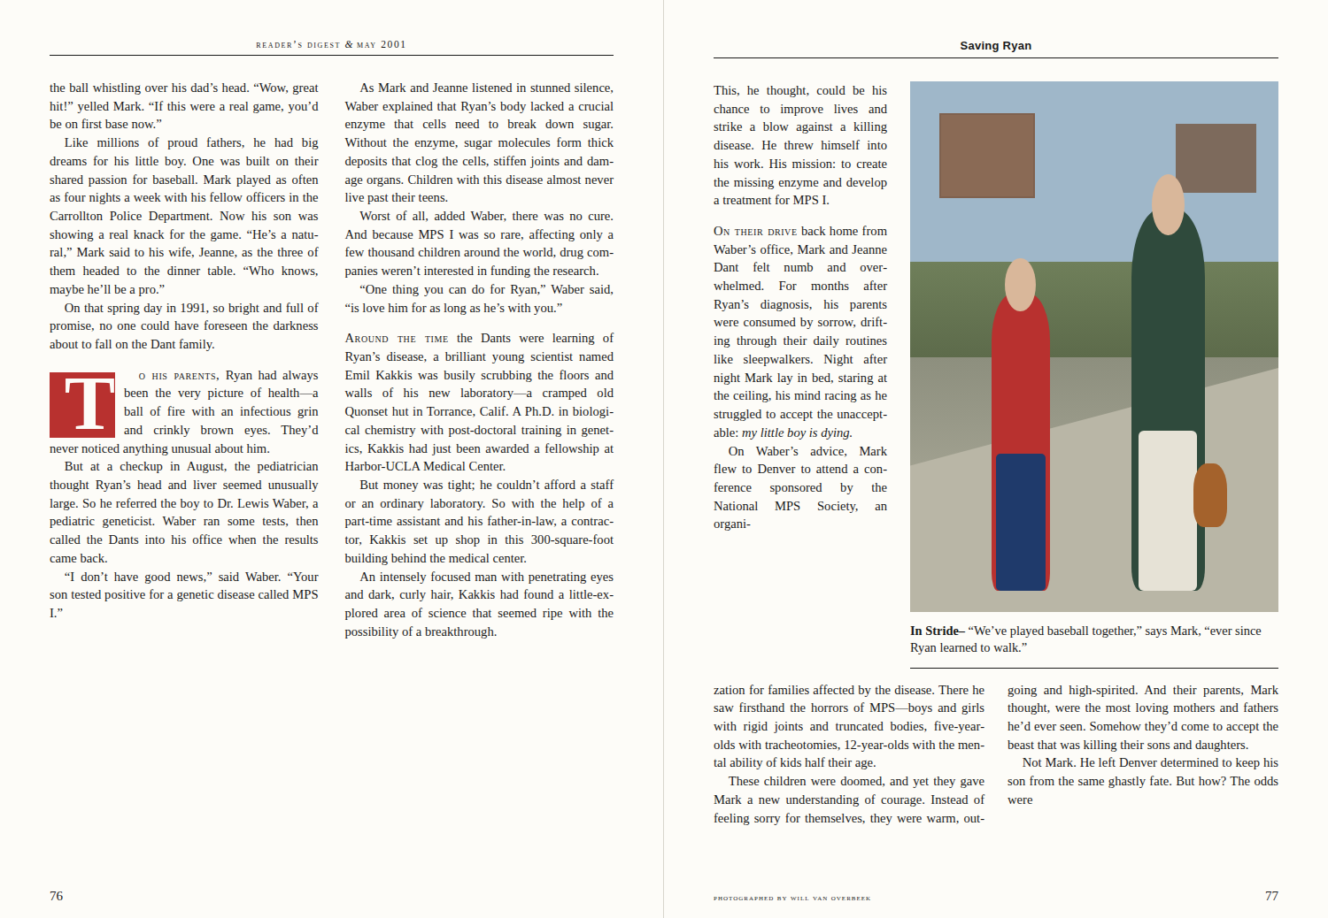reader’s digest & may 2001
the ball whistling over his dad’s head. “Wow, great hit!” yelled Mark. “If this were a real game, you’d be on first base now.”
Like millions of proud fathers, he had big dreams for his little boy. One was built on their shared passion for baseball. Mark played as often as four nights a week with his fellow officers in the Carrollton Police Department. Now his son was showing a real knack for the game. “He’s a natural,” Mark said to his wife, Jeanne, as the three of them headed to the dinner table. “Who knows, maybe he’ll be a pro.”
On that spring day in 1991, so bright and full of promise, no one could have foreseen the darkness about to fall on the Dant family.
To his parents, Ryan had always been the very picture of health—a ball of fire with an infectious grin and crinkly brown eyes. They’d never noticed anything unusual about him.
But at a checkup in August, the pediatrician thought Ryan’s head and liver seemed unusually large. So he referred the boy to Dr. Lewis Waber, a pediatric geneticist. Waber ran some tests, then called the Dants into his office when the results came back.
“I don’t have good news,” said Waber. “Your son tested positive for a genetic disease called MPS I.”
As Mark and Jeanne listened in stunned silence, Waber explained that Ryan’s body lacked a crucial enzyme that cells need to break down sugar. Without the enzyme, sugar molecules form thick deposits that clog the cells, stiffen joints and damage organs. Children with this disease almost never live past their teens.
Worst of all, added Waber, there was no cure. And because MPS I was so rare, affecting only a few thousand children around the world, drug companies weren’t interested in funding the research.
“One thing you can do for Ryan,” Waber said, “is love him for as long as he’s with you.”
Around the time the Dants were learning of Ryan’s disease, a brilliant young scientist named Emil Kakkis was busily scrubbing the floors and walls of his new laboratory—a cramped old Quonset hut in Torrance, Calif. A Ph.D. in biological chemistry with post-doctoral training in genetics, Kakkis had just been awarded a fellowship at Harbor-UCLA Medical Center.
But money was tight; he couldn’t afford a staff or an ordinary laboratory. So with the help of a part-time assistant and his father-in-law, a contractor, Kakkis set up shop in this 300-square-foot building behind the medical center.
An intensely focused man with penetrating eyes and dark, curly hair, Kakkis had found a little-explored area of science that seemed ripe with the possibility of a breakthrough.
76
Saving Ryan
This, he thought, could be his chance to improve lives and strike a blow against a killing disease. He threw himself into his work. His mission: to create the missing enzyme and develop a treatment for MPS I.
On their drive back home from Waber’s office, Mark and Jeanne Dant felt numb and overwhelmed. For months after Ryan’s diagnosis, his parents were consumed by sorrow, drifting through their daily routines like sleepwalkers. Night after night Mark lay in bed, staring at the ceiling, his mind racing as he struggled to accept the unacceptable: my little boy is dying.
On Waber’s advice, Mark flew to Denver to attend a conference sponsored by the National MPS Society, an organi-
In Stride– “We’ve played baseball together,” says Mark, “ever since Ryan learned to walk.”
zation for families affected by the disease. There he saw firsthand the horrors of MPS—boys and girls with rigid joints and truncated bodies, five-year-olds with tracheotomies, 12-year-olds with the mental ability of kids half their age.
These children were doomed, and yet they gave Mark a new understanding of courage. Instead of feeling sorry for themselves, they were warm, outgoing and high-spirited. And their parents, Mark thought, were the most loving mothers and fathers he’d ever seen. Somehow they’d come to accept the beast that was killing their sons and daughters.
Not Mark. He left Denver determined to keep his son from the same ghastly fate. But how? The odds were
photographed by will van overbeek
77